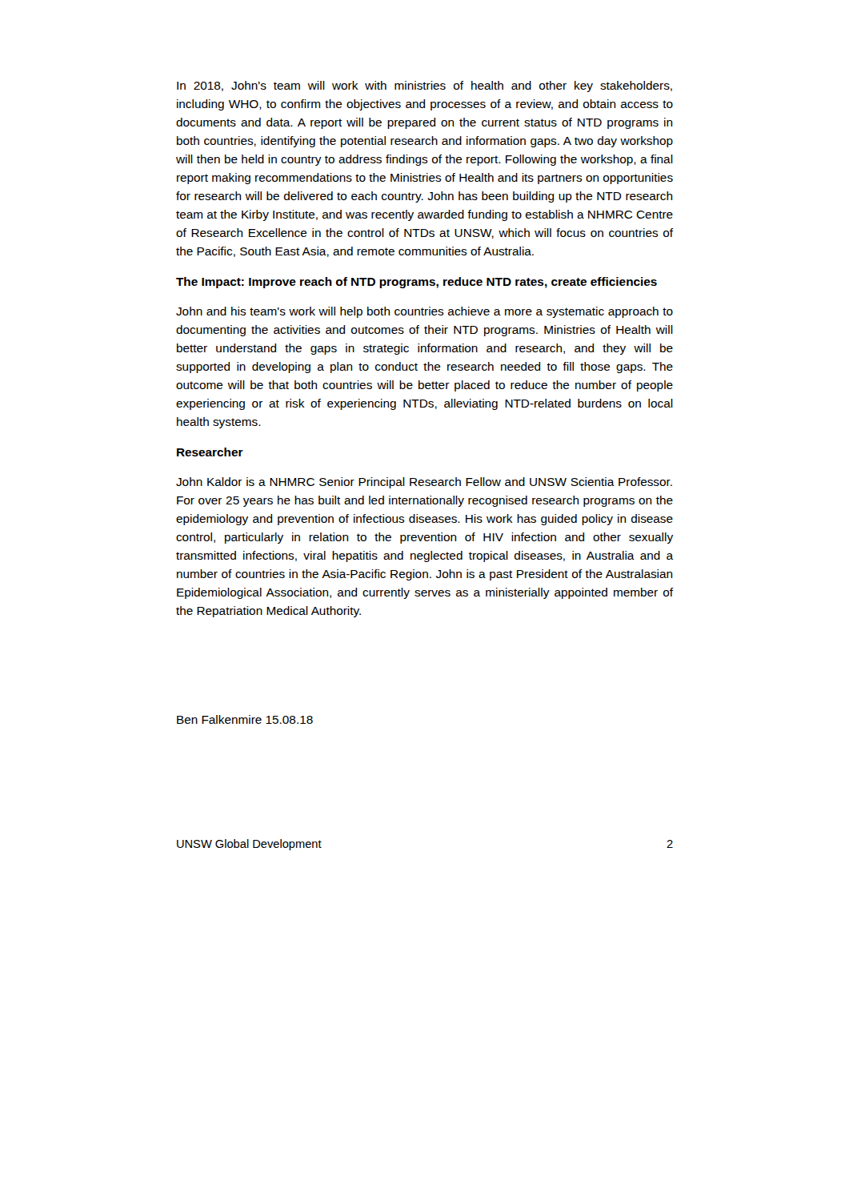In 2018, John's team will work with ministries of health and other key stakeholders, including WHO, to confirm the objectives and processes of a review, and obtain access to documents and data. A report will be prepared on the current status of NTD programs in both countries, identifying the potential research and information gaps. A two day workshop will then be held in country to address findings of the report. Following the workshop, a final report making recommendations to the Ministries of Health and its partners on opportunities for research will be delivered to each country. John has been building up the NTD research team at the Kirby Institute, and was recently awarded funding to establish a NHMRC Centre of Research Excellence in the control of NTDs at UNSW, which will focus on countries of the Pacific, South East Asia, and remote communities of Australia.
The Impact: Improve reach of NTD programs, reduce NTD rates, create efficiencies
John and his team's work will help both countries achieve a more a systematic approach to documenting the activities and outcomes of their NTD programs. Ministries of Health will better understand the gaps in strategic information and research, and they will be supported in developing a plan to conduct the research needed to fill those gaps. The outcome will be that both countries will be better placed to reduce the number of people experiencing or at risk of experiencing NTDs, alleviating NTD-related burdens on local health systems.
Researcher
John Kaldor is a NHMRC Senior Principal Research Fellow and UNSW Scientia Professor. For over 25 years he has built and led internationally recognised research programs on the epidemiology and prevention of infectious diseases. His work has guided policy in disease control, particularly in relation to the prevention of HIV infection and other sexually transmitted infections, viral hepatitis and neglected tropical diseases, in Australia and a number of countries in the Asia-Pacific Region. John is a past President of the Australasian Epidemiological Association, and currently serves as a ministerially appointed member of the Repatriation Medical Authority.
Ben Falkenmire 15.08.18
UNSW Global Development 2